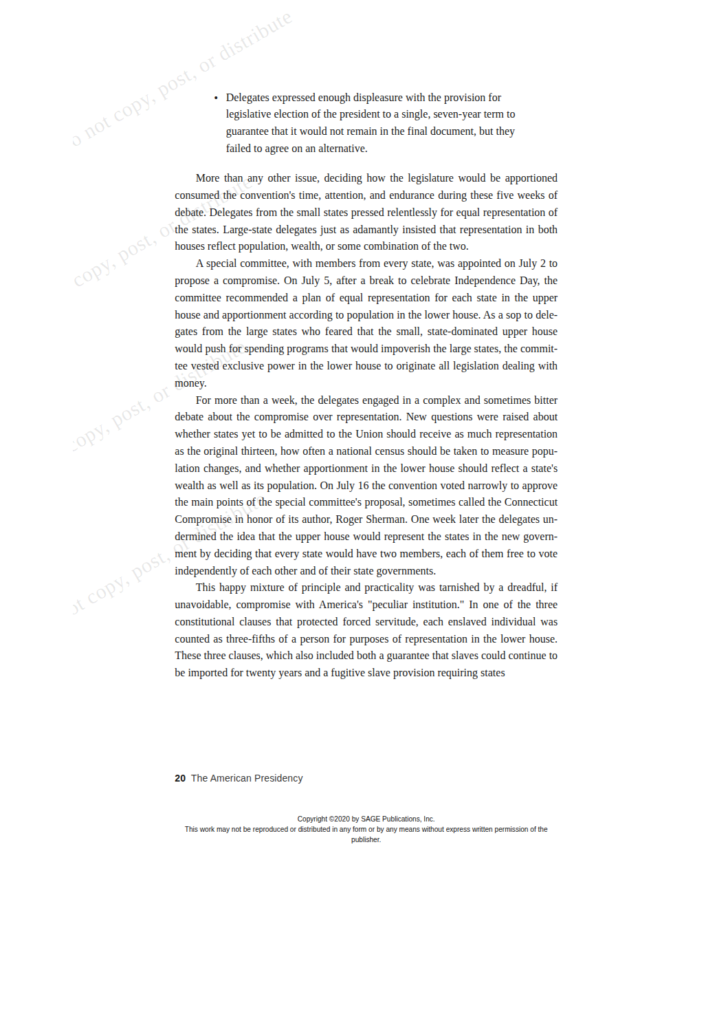Do not copy, post, or distribute Do not copy, post, or distribute Do not copy, post, or distribute Do not copy, post, or distribute
Delegates expressed enough displeasure with the provision for legislative election of the president to a single, seven-year term to guarantee that it would not remain in the final document, but they failed to agree on an alternative.
More than any other issue, deciding how the legislature would be apportioned consumed the convention's time, attention, and endurance during these five weeks of debate. Delegates from the small states pressed relentlessly for equal representation of the states. Large-state delegates just as adamantly insisted that representation in both houses reflect population, wealth, or some combination of the two.
A special committee, with members from every state, was appointed on July 2 to propose a compromise. On July 5, after a break to celebrate Independence Day, the committee recommended a plan of equal representation for each state in the upper house and apportionment according to population in the lower house. As a sop to delegates from the large states who feared that the small, state-dominated upper house would push for spending programs that would impoverish the large states, the committee vested exclusive power in the lower house to originate all legislation dealing with money.
For more than a week, the delegates engaged in a complex and sometimes bitter debate about the compromise over representation. New questions were raised about whether states yet to be admitted to the Union should receive as much representation as the original thirteen, how often a national census should be taken to measure population changes, and whether apportionment in the lower house should reflect a state's wealth as well as its population. On July 16 the convention voted narrowly to approve the main points of the special committee's proposal, sometimes called the Connecticut Compromise in honor of its author, Roger Sherman. One week later the delegates undermined the idea that the upper house would represent the states in the new government by deciding that every state would have two members, each of them free to vote independently of each other and of their state governments.
This happy mixture of principle and practicality was tarnished by a dreadful, if unavoidable, compromise with America's "peculiar institution." In one of the three constitutional clauses that protected forced servitude, each enslaved individual was counted as three-fifths of a person for purposes of representation in the lower house. These three clauses, which also included both a guarantee that slaves could continue to be imported for twenty years and a fugitive slave provision requiring states
20 The American Presidency
Copyright ©2020 by SAGE Publications, Inc. This work may not be reproduced or distributed in any form or by any means without express written permission of the publisher.